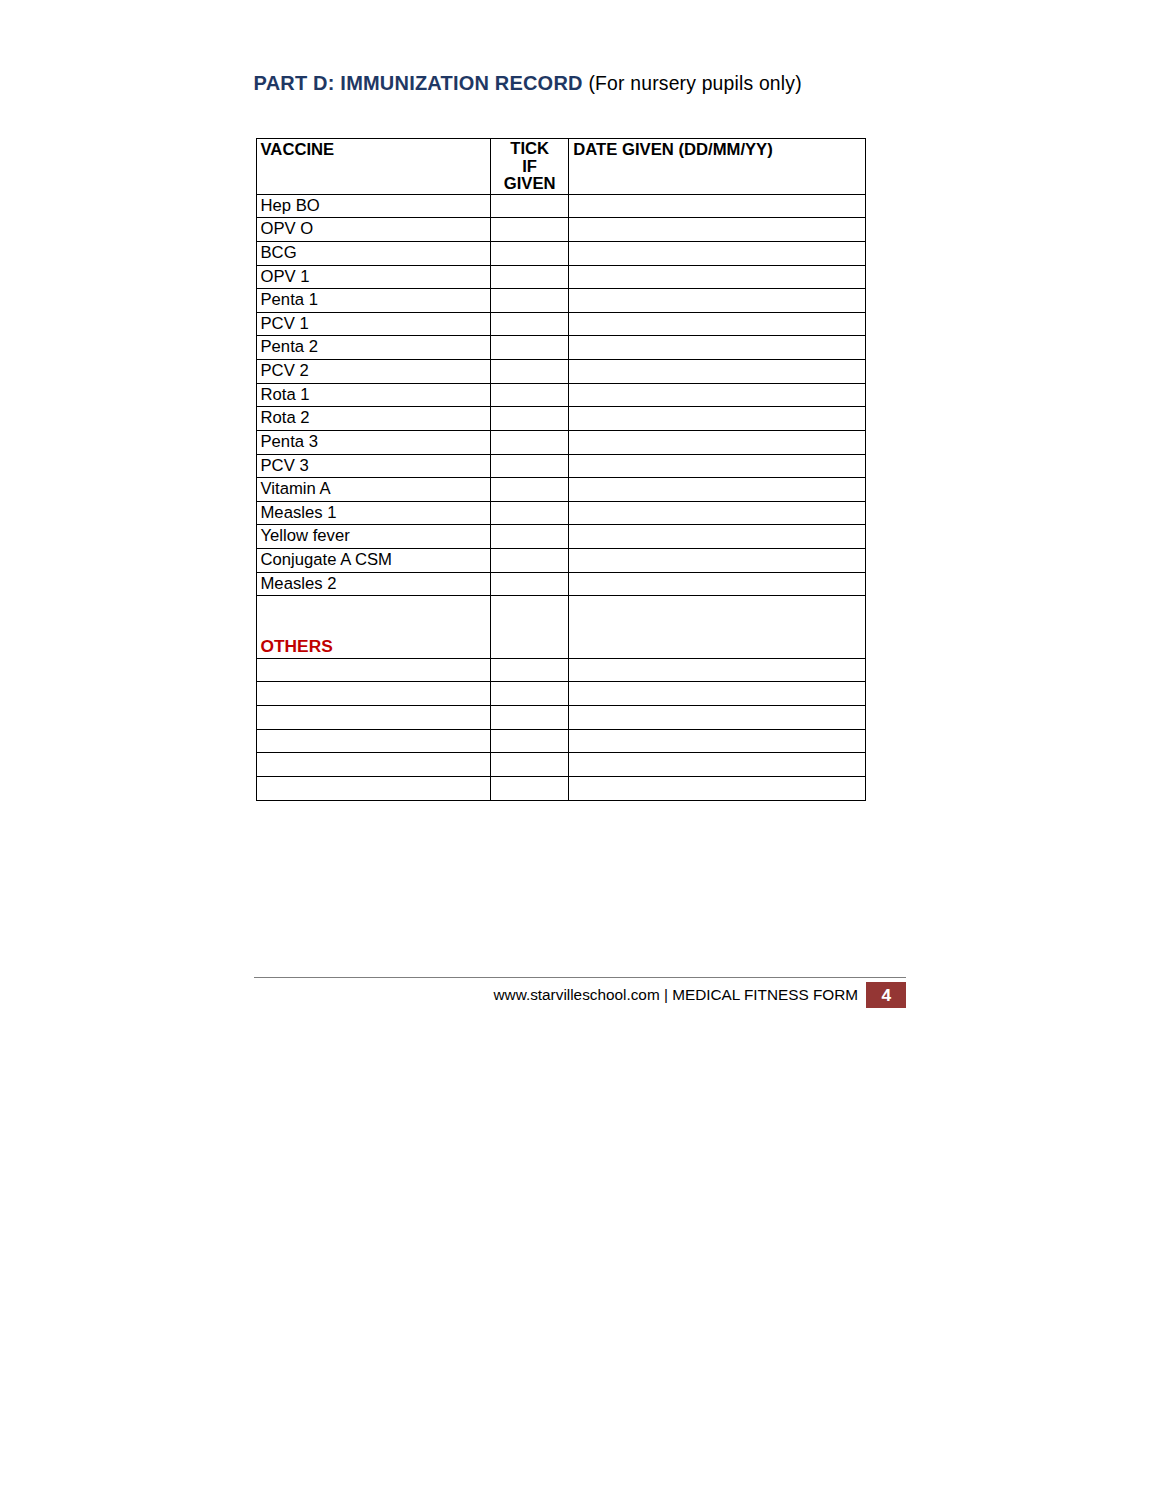PART D: IMMUNIZATION RECORD (For nursery pupils only)
| VACCINE | TICK IF GIVEN | DATE GIVEN (DD/MM/YY) |
| --- | --- | --- |
| Hep BO | | |
| OPV O | | |
| BCG | | |
| OPV 1 | | |
| Penta 1 | | |
| PCV 1 | | |
| Penta 2 | | |
| PCV 2 | | |
| Rota 1 | | |
| Rota 2 | | |
| Penta 3 | | |
| PCV 3 | | |
| Vitamin A | | |
| Measles 1 | | |
| Yellow fever | | |
| Conjugate A CSM | | |
| Measles 2 | | |
| OTHERS | | |
www.starvilleschool.com | MEDICAL FITNESS FORM
4